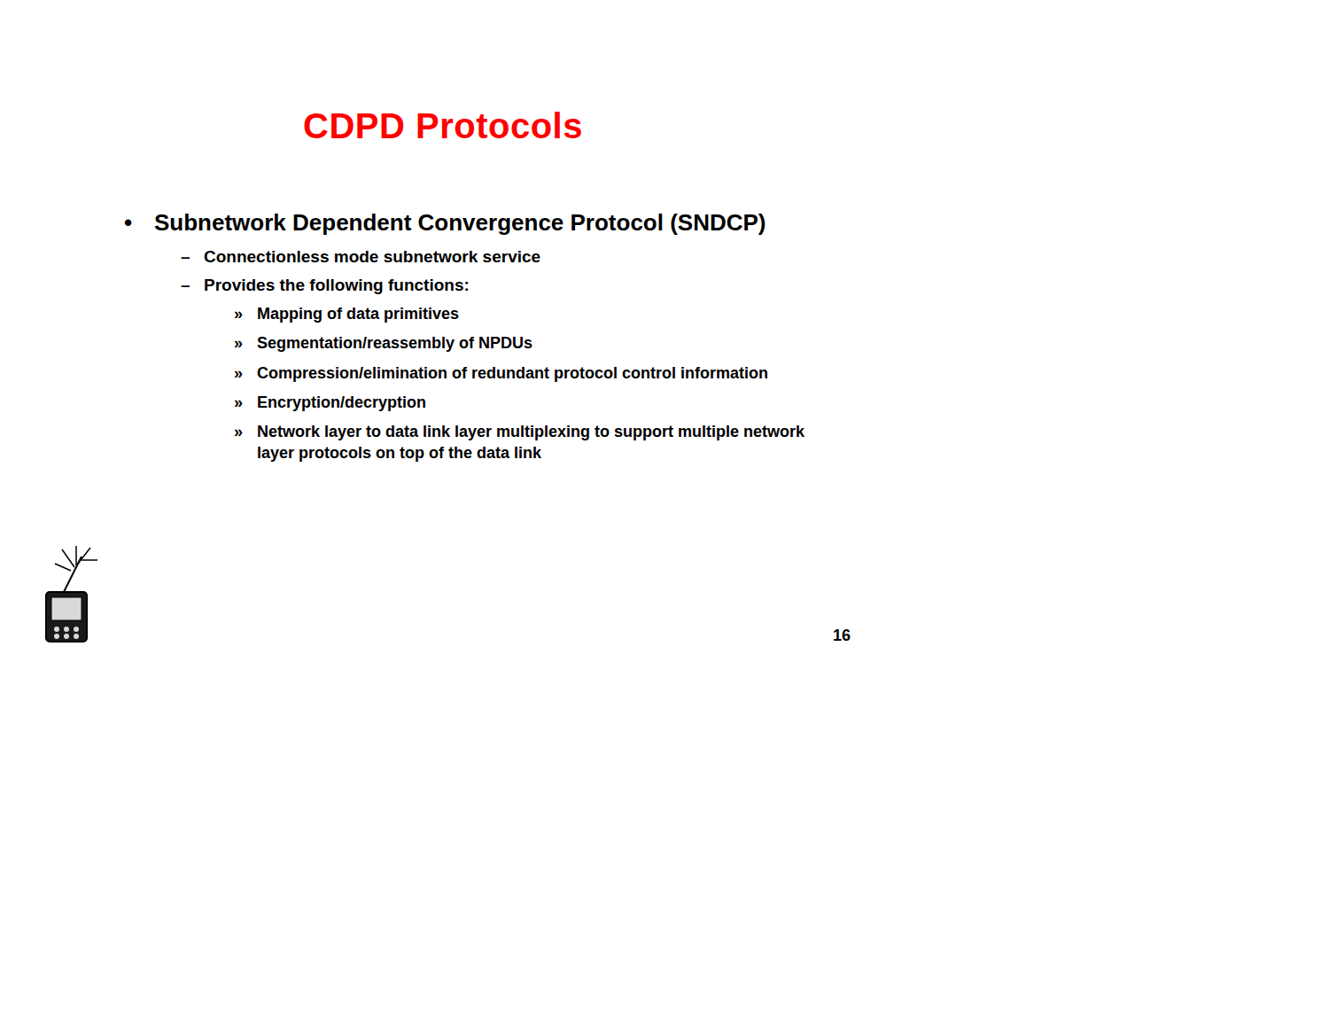CDPD Protocols
Subnetwork Dependent Convergence Protocol (SNDCP)
Connectionless mode subnetwork service
Provides the following functions:
Mapping of data primitives
Segmentation/reassembly of NPDUs
Compression/elimination of redundant protocol control information
Encryption/decryption
Network layer to data link layer multiplexing to support multiple network layer protocols on top of the data link
16